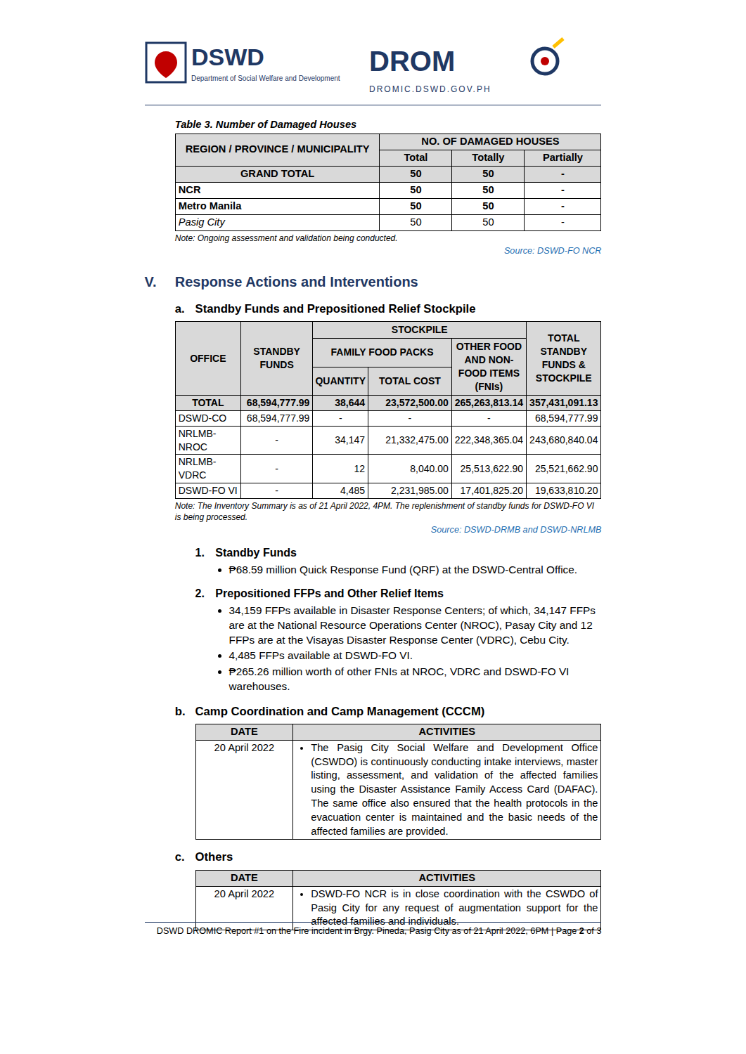Table 3. Number of Damaged Houses
| REGION / PROVINCE / MUNICIPALITY | NO. OF DAMAGED HOUSES |
| --- | --- |
| Total | Totally | Partially |
| GRAND TOTAL | 50 | 50 | - |
| NCR | 50 | 50 | - |
| Metro Manila | 50 | 50 | - |
| Pasig City | 50 | 50 | - |
Note: Ongoing assessment and validation being conducted.
Source: DSWD-FO NCR
V. Response Actions and Interventions
a. Standby Funds and Prepositioned Relief Stockpile
| OFFICE | STANDBY FUNDS | STOCKPILE | TOTAL STANDBY FUNDS & STOCKPILE |
| --- | --- | --- | --- |
| FAMILY FOOD PACKS | OTHER FOOD AND NON-FOOD ITEMS (FNIs) |
| QUANTITY | TOTAL COST |
| TOTAL | 68,594,777.99 | 38,644 | 23,572,500.00 | 265,263,813.14 | 357,431,091.13 |
| DSWD-CO | 68,594,777.99 | - | - | - | 68,594,777.99 |
| NRLMB-NROC | - | 34,147 | 21,332,475.00 | 222,348,365.04 | 243,680,840.04 |
| NRLMB-VDRC | - | 12 | 8,040.00 | 25,513,622.90 | 25,521,662.90 |
| DSWD-FO VI | - | 4,485 | 2,231,985.00 | 17,401,825.20 | 19,633,810.20 |
Note: The Inventory Summary is as of 21 April 2022, 4PM. The replenishment of standby funds for DSWD-FO VI is being processed.
Source: DSWD-DRMB and DSWD-NRLMB
1. Standby Funds
₱68.59 million Quick Response Fund (QRF) at the DSWD-Central Office.
2. Prepositioned FFPs and Other Relief Items
34,159 FFPs available in Disaster Response Centers; of which, 34,147 FFPs are at the National Resource Operations Center (NROC), Pasay City and 12 FFPs are at the Visayas Disaster Response Center (VDRC), Cebu City.
4,485 FFPs available at DSWD-FO VI.
₱265.26 million worth of other FNIs at NROC, VDRC and DSWD-FO VI warehouses.
b. Camp Coordination and Camp Management (CCCM)
| DATE | ACTIVITIES |
| --- | --- |
| 20 April 2022 | The Pasig City Social Welfare and Development Office (CSWDO) is continuously conducting intake interviews, master listing, assessment, and validation of the affected families using the Disaster Assistance Family Access Card (DAFAC). The same office also ensured that the health protocols in the evacuation center is maintained and the basic needs of the affected families are provided. |
c. Others
| DATE | ACTIVITIES |
| --- | --- |
| 20 April 2022 | DSWD-FO NCR is in close coordination with the CSWDO of Pasig City for any request of augmentation support for the affected families and individuals. |
DSWD DROMIC Report #1 on the Fire incident in Brgy. Pineda, Pasig City as of 21 April 2022, 6PM | Page 2 of 3